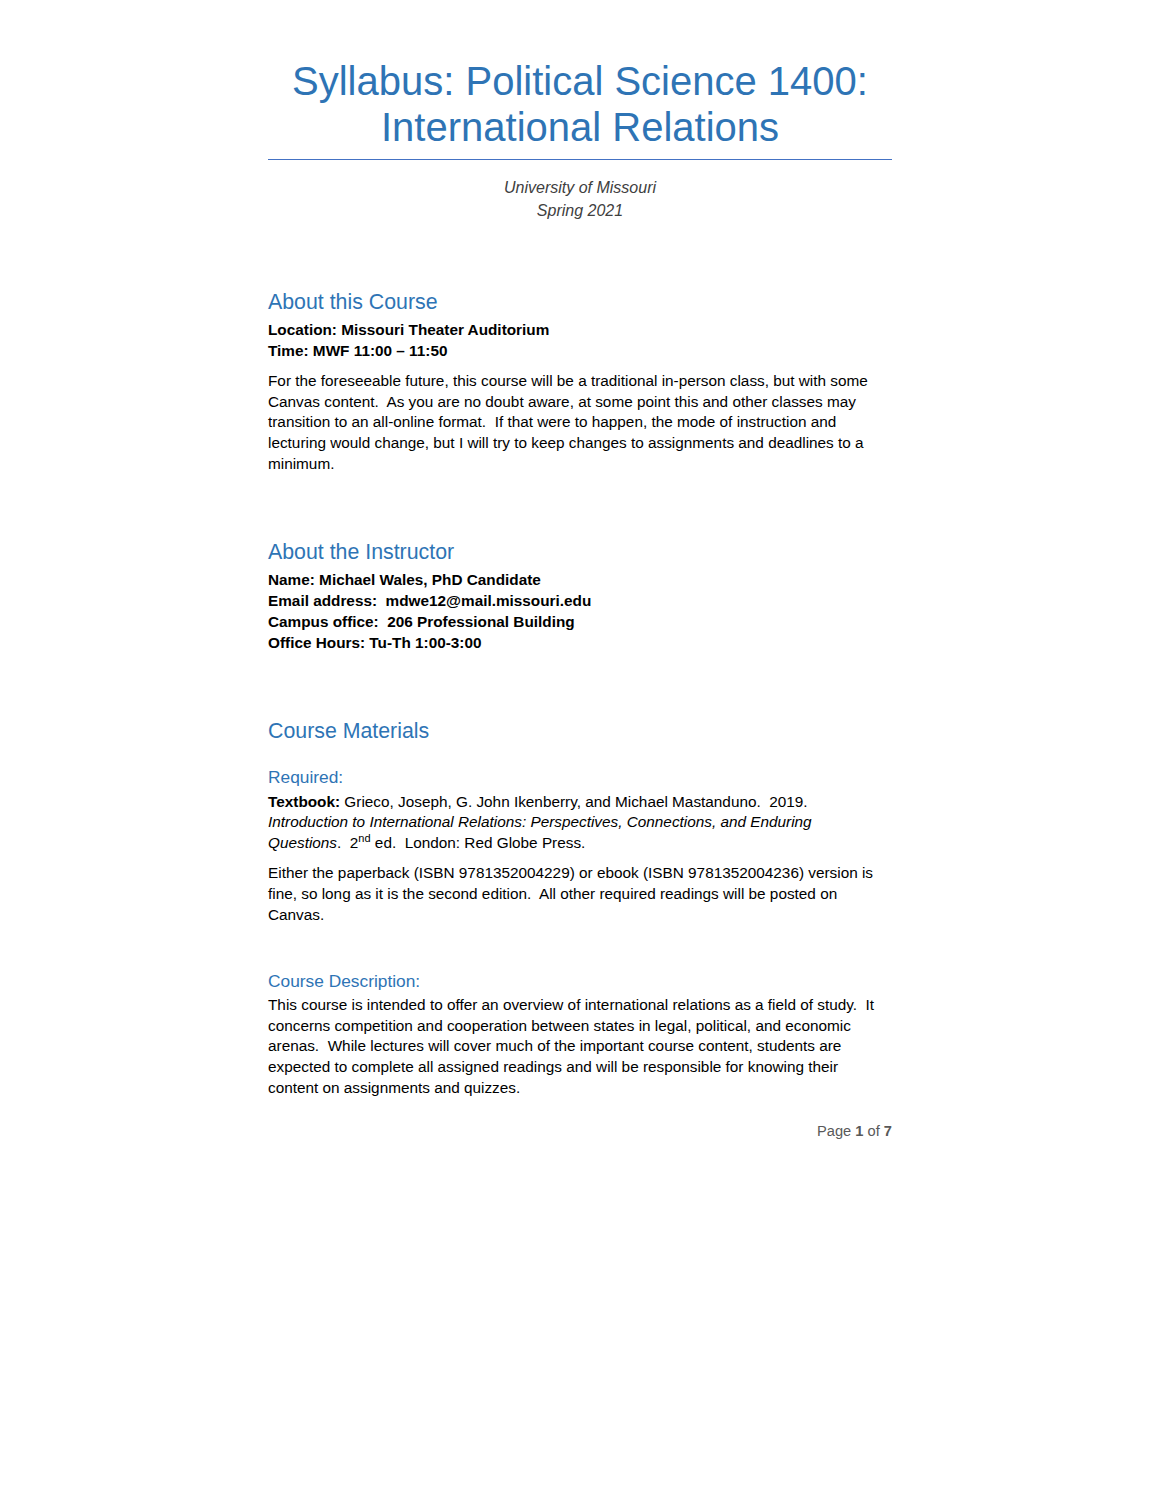Syllabus: Political Science 1400:
International Relations
University of Missouri
Spring 2021
About this Course
Location: Missouri Theater Auditorium
Time: MWF 11:00 – 11:50
For the foreseeable future, this course will be a traditional in-person class, but with some Canvas content. As you are no doubt aware, at some point this and other classes may transition to an all-online format. If that were to happen, the mode of instruction and lecturing would change, but I will try to keep changes to assignments and deadlines to a minimum.
About the Instructor
Name: Michael Wales, PhD Candidate
Email address: mdwe12@mail.missouri.edu
Campus office: 206 Professional Building
Office Hours: Tu-Th 1:00-3:00
Course Materials
Required:
Textbook: Grieco, Joseph, G. John Ikenberry, and Michael Mastanduno. 2019. Introduction to International Relations: Perspectives, Connections, and Enduring Questions. 2nd ed. London: Red Globe Press.
Either the paperback (ISBN 9781352004229) or ebook (ISBN 9781352004236) version is fine, so long as it is the second edition. All other required readings will be posted on Canvas.
Course Description:
This course is intended to offer an overview of international relations as a field of study. It concerns competition and cooperation between states in legal, political, and economic arenas. While lectures will cover much of the important course content, students are expected to complete all assigned readings and will be responsible for knowing their content on assignments and quizzes.
Page 1 of 7